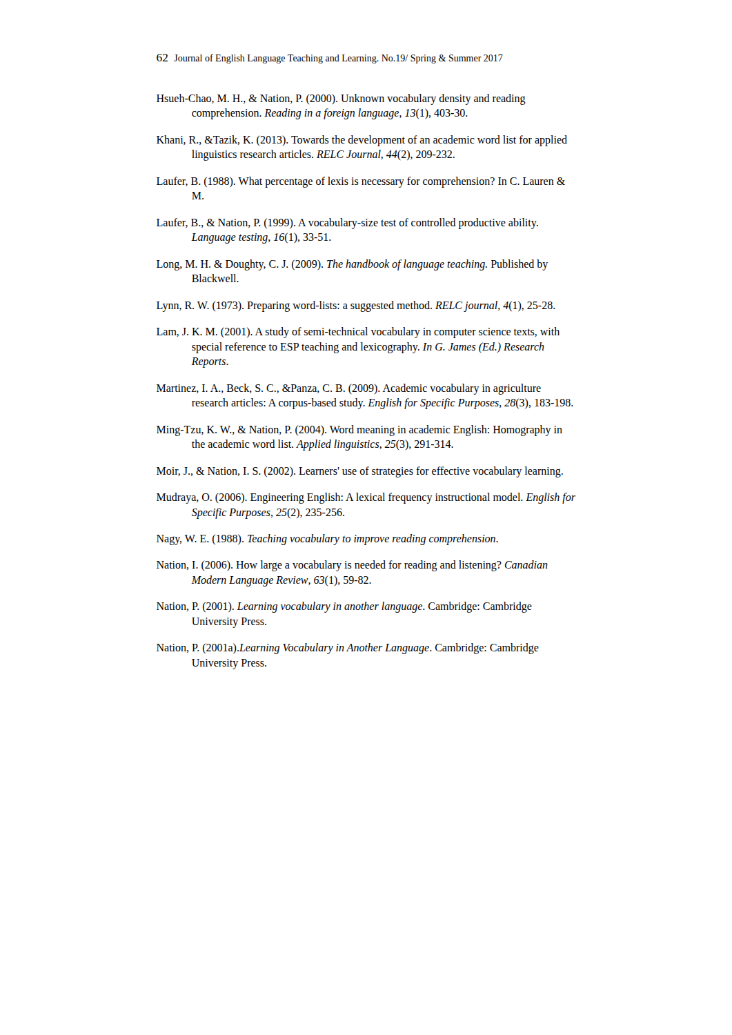62 Journal of English Language Teaching and Learning. No.19/ Spring & Summer 2017
Hsueh-Chao, M. H., & Nation, P. (2000). Unknown vocabulary density and reading comprehension. Reading in a foreign language, 13(1), 403-30.
Khani, R., &Tazik, K. (2013). Towards the development of an academic word list for applied linguistics research articles. RELC Journal, 44(2), 209-232.
Laufer, B. (1988). What percentage of lexis is necessary for comprehension? In C. Lauren & M.
Laufer, B., & Nation, P. (1999). A vocabulary-size test of controlled productive ability. Language testing, 16(1), 33-51.
Long, M. H. & Doughty, C. J. (2009). The handbook of language teaching. Published by Blackwell.
Lynn, R. W. (1973). Preparing word-lists: a suggested method. RELC journal, 4(1), 25-28.
Lam, J. K. M. (2001). A study of semi-technical vocabulary in computer science texts, with special reference to ESP teaching and lexicography. In G. James (Ed.) Research Reports.
Martinez, I. A., Beck, S. C., &Panza, C. B. (2009). Academic vocabulary in agriculture research articles: A corpus-based study. English for Specific Purposes, 28(3), 183-198.
Ming-Tzu, K. W., & Nation, P. (2004). Word meaning in academic English: Homography in the academic word list. Applied linguistics, 25(3), 291-314.
Moir, J., & Nation, I. S. (2002). Learners' use of strategies for effective vocabulary learning.
Mudraya, O. (2006). Engineering English: A lexical frequency instructional model. English for Specific Purposes, 25(2), 235-256.
Nagy, W. E. (1988). Teaching vocabulary to improve reading comprehension.
Nation, I. (2006). How large a vocabulary is needed for reading and listening? Canadian Modern Language Review, 63(1), 59-82.
Nation, P. (2001). Learning vocabulary in another language. Cambridge: Cambridge University Press.
Nation, P. (2001a).Learning Vocabulary in Another Language. Cambridge: Cambridge University Press.